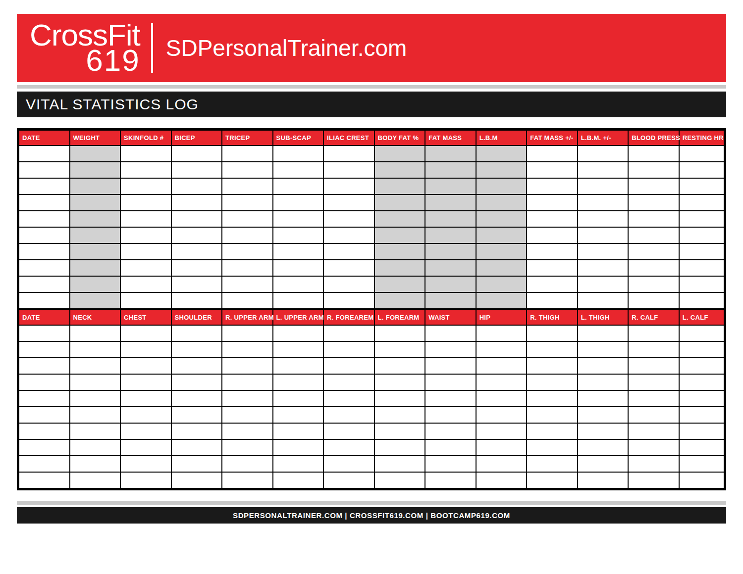CrossFit 619
SDPersonalTrainer.com
VITAL STATISTICS LOG
| DATE | WEIGHT | SKINFOLD # | BICEP | TRICEP | SUB-SCAP | ILIAC CREST | BODY FAT % | FAT MASS | L.B.M | FAT MASS +/- | L.B.M. +/- | BLOOD PRESS | RESTING HR |
| --- | --- | --- | --- | --- | --- | --- | --- | --- | --- | --- | --- | --- | --- |
| DATE | NECK | CHEST | SHOULDER | R. UPPER ARM | L. UPPER ARM | R. FOREAREM | L. FOREARM | WAIST | HIP | R. THIGH | L. THIGH | R. CALF | L. CALF |
| --- | --- | --- | --- | --- | --- | --- | --- | --- | --- | --- | --- | --- | --- |
SDPERSONALTRAINER.COM | CROSSFIT619.COM | BOOTCAMP619.COM